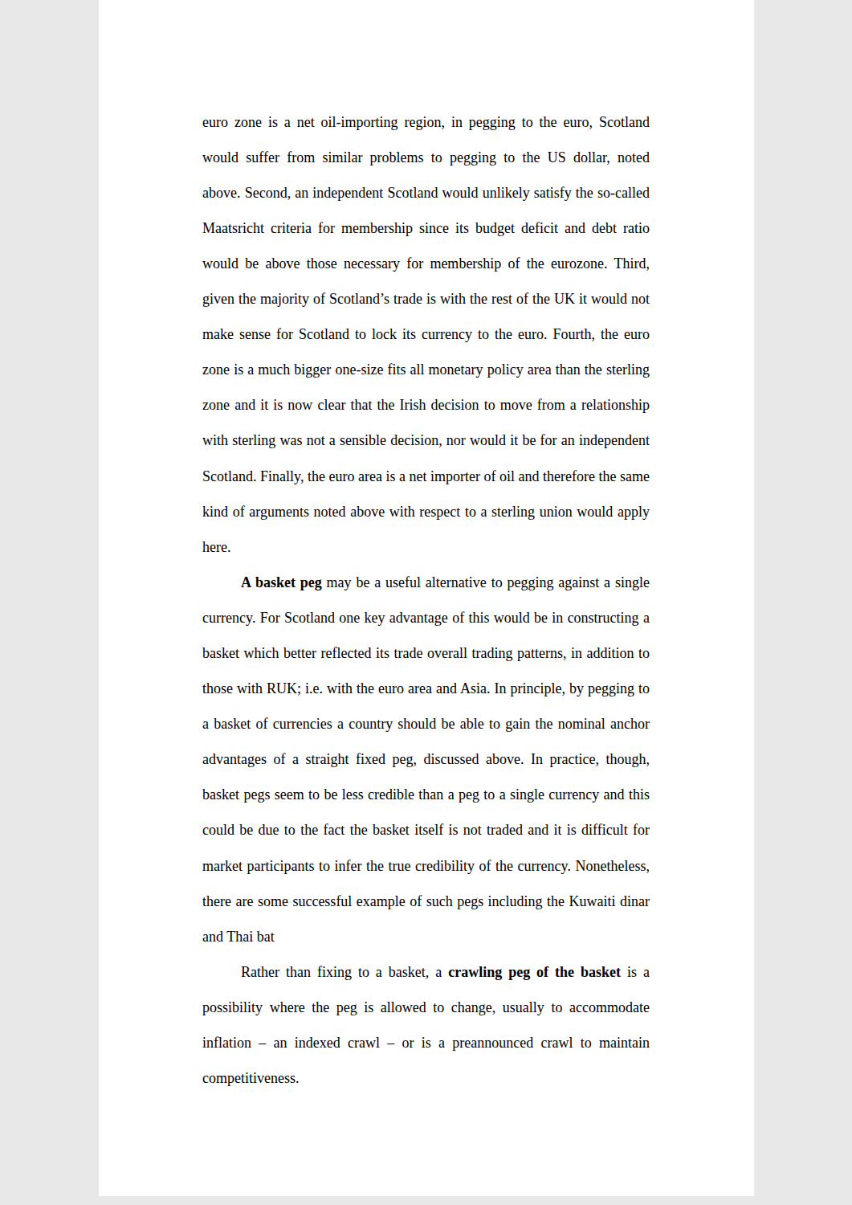euro zone is a net oil-importing region, in pegging to the euro, Scotland would suffer from similar problems to pegging to the US dollar, noted above. Second, an independent Scotland would unlikely satisfy the so-called Maatsricht criteria for membership since its budget deficit and debt ratio would be above those necessary for membership of the eurozone. Third, given the majority of Scotland’s trade is with the rest of the UK it would not make sense for Scotland to lock its currency to the euro. Fourth, the euro zone is a much bigger one-size fits all monetary policy area than the sterling zone and it is now clear that the Irish decision to move from a relationship with sterling was not a sensible decision, nor would it be for an independent Scotland. Finally, the euro area is a net importer of oil and therefore the same kind of arguments noted above with respect to a sterling union would apply here.
A basket peg may be a useful alternative to pegging against a single currency. For Scotland one key advantage of this would be in constructing a basket which better reflected its trade overall trading patterns, in addition to those with RUK; i.e. with the euro area and Asia. In principle, by pegging to a basket of currencies a country should be able to gain the nominal anchor advantages of a straight fixed peg, discussed above. In practice, though, basket pegs seem to be less credible than a peg to a single currency and this could be due to the fact the basket itself is not traded and it is difficult for market participants to infer the true credibility of the currency. Nonetheless, there are some successful example of such pegs including the Kuwaiti dinar and Thai bat
Rather than fixing to a basket, a crawling peg of the basket is a possibility where the peg is allowed to change, usually to accommodate inflation – an indexed crawl – or is a preannounced crawl to maintain competitiveness.